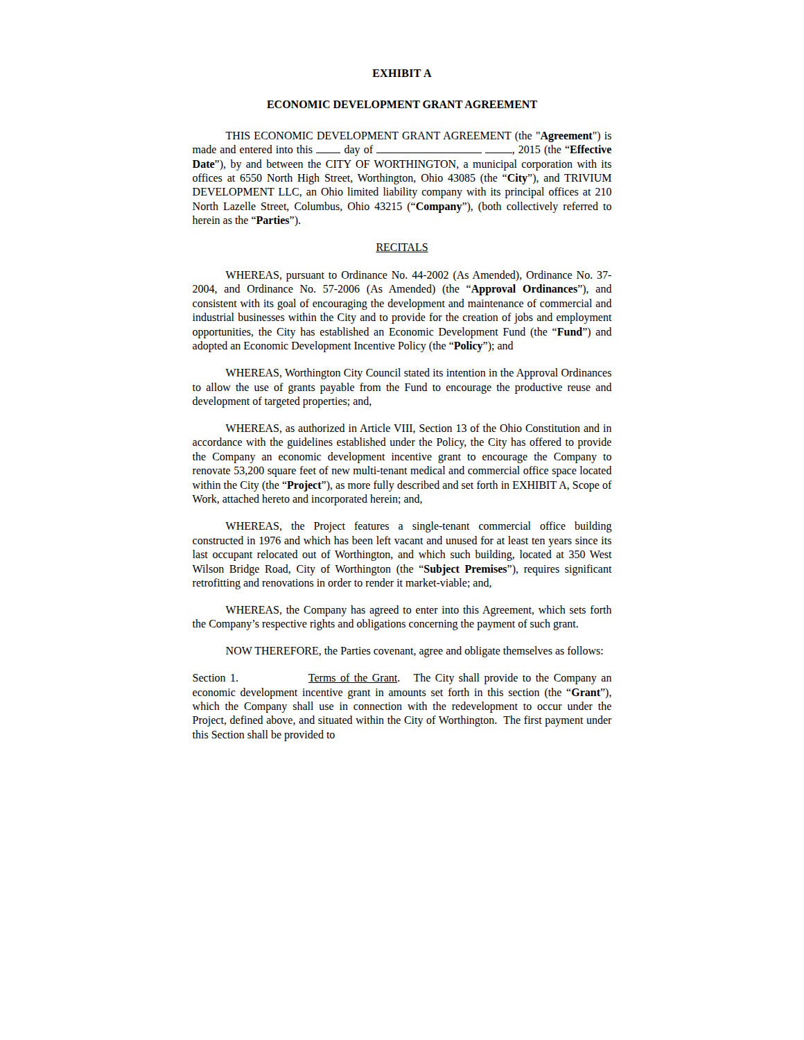EXHIBIT A
ECONOMIC DEVELOPMENT GRANT AGREEMENT
THIS ECONOMIC DEVELOPMENT GRANT AGREEMENT (the "Agreement") is made and entered into this day of , 2015 (the “Effective Date”), by and between the CITY OF WORTHINGTON, a municipal corporation with its offices at 6550 North High Street, Worthington, Ohio 43085 (the “City”), and TRIVIUM DEVELOPMENT LLC, an Ohio limited liability company with its principal offices at 210 North Lazelle Street, Columbus, Ohio 43215 (“Company”), (both collectively referred to herein as the “Parties”).
RECITALS
WHEREAS, pursuant to Ordinance No. 44-2002 (As Amended), Ordinance No. 37-2004, and Ordinance No. 57-2006 (As Amended) (the “Approval Ordinances”), and consistent with its goal of encouraging the development and maintenance of commercial and industrial businesses within the City and to provide for the creation of jobs and employment opportunities, the City has established an Economic Development Fund (the “Fund”) and adopted an Economic Development Incentive Policy (the “Policy”); and
WHEREAS, Worthington City Council stated its intention in the Approval Ordinances to allow the use of grants payable from the Fund to encourage the productive reuse and development of targeted properties; and,
WHEREAS, as authorized in Article VIII, Section 13 of the Ohio Constitution and in accordance with the guidelines established under the Policy, the City has offered to provide the Company an economic development incentive grant to encourage the Company to renovate 53,200 square feet of new multi-tenant medical and commercial office space located within the City (the “Project”), as more fully described and set forth in EXHIBIT A, Scope of Work, attached hereto and incorporated herein; and,
WHEREAS, the Project features a single-tenant commercial office building constructed in 1976 and which has been left vacant and unused for at least ten years since its last occupant relocated out of Worthington, and which such building, located at 350 West Wilson Bridge Road, City of Worthington (the “Subject Premises”), requires significant retrofitting and renovations in order to render it market-viable; and,
WHEREAS, the Company has agreed to enter into this Agreement, which sets forth the Company’s respective rights and obligations concerning the payment of such grant.
NOW THEREFORE, the Parties covenant, agree and obligate themselves as follows:
Section 1. Terms of the Grant. The City shall provide to the Company an economic development incentive grant in amounts set forth in this section (the “Grant”), which the Company shall use in connection with the redevelopment to occur under the Project, defined above, and situated within the City of Worthington. The first payment under this Section shall be provided to